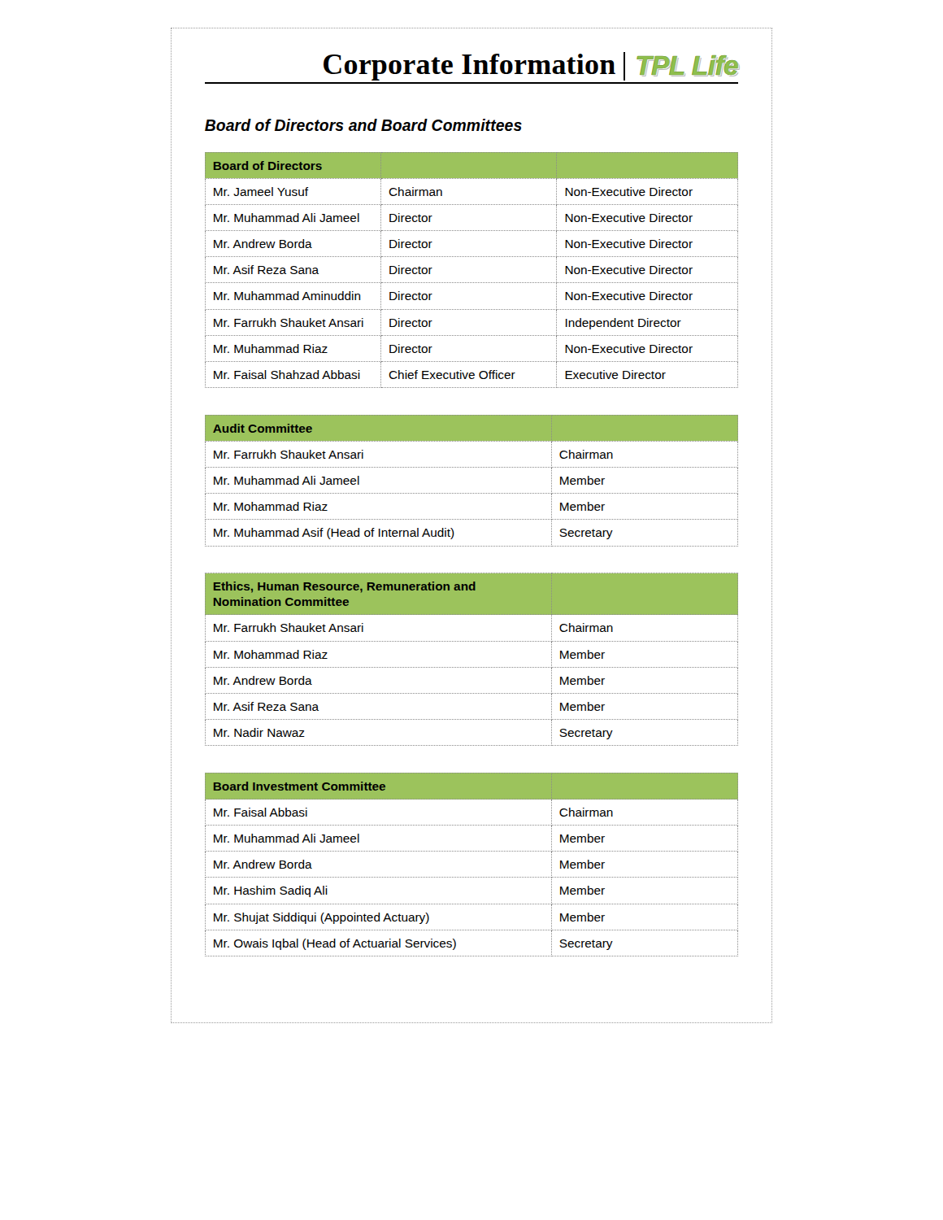Corporate Information
TPL Life
Board of Directors and Board Committees
| Board of Directors | | |
| --- | --- | --- |
| Mr. Jameel Yusuf | Chairman | Non-Executive Director |
| Mr. Muhammad Ali Jameel | Director | Non-Executive Director |
| Mr. Andrew Borda | Director | Non-Executive Director |
| Mr. Asif Reza Sana | Director | Non-Executive Director |
| Mr. Muhammad Aminuddin | Director | Non-Executive Director |
| Mr. Farrukh Shauket Ansari | Director | Independent Director |
| Mr. Muhammad Riaz | Director | Non-Executive Director |
| Mr. Faisal Shahzad Abbasi | Chief Executive Officer | Executive Director |
| Audit Committee | |
| --- | --- |
| Mr. Farrukh Shauket Ansari | Chairman |
| Mr. Muhammad Ali Jameel | Member |
| Mr. Mohammad Riaz | Member |
| Mr. Muhammad Asif (Head of Internal Audit) | Secretary |
| Ethics, Human Resource, Remuneration and Nomination Committee | |
| --- | --- |
| Mr. Farrukh Shauket Ansari | Chairman |
| Mr. Mohammad Riaz | Member |
| Mr. Andrew Borda | Member |
| Mr. Asif Reza Sana | Member |
| Mr. Nadir Nawaz | Secretary |
| Board Investment Committee | |
| --- | --- |
| Mr. Faisal Abbasi | Chairman |
| Mr. Muhammad Ali Jameel | Member |
| Mr. Andrew Borda | Member |
| Mr. Hashim Sadiq Ali | Member |
| Mr. Shujat Siddiqui (Appointed Actuary) | Member |
| Mr. Owais Iqbal (Head of Actuarial Services) | Secretary |